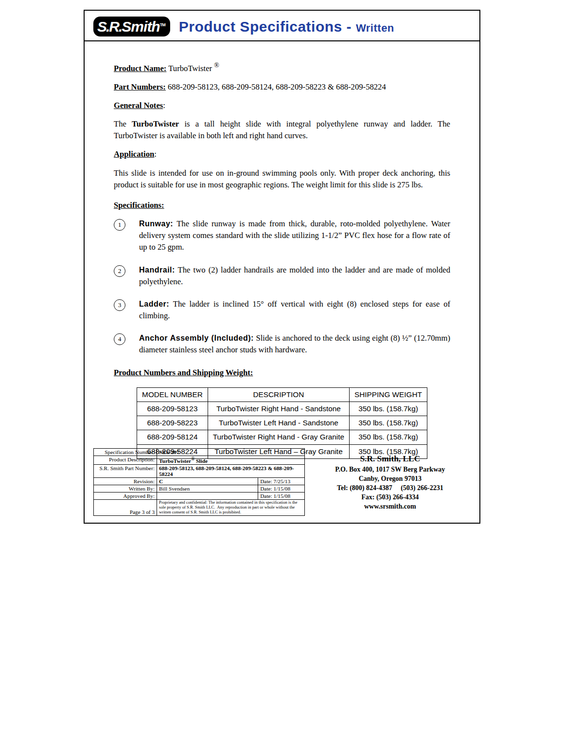S.R. SmithTM
Product Specifications - Written
Product Name: TurboTwister ®
Part Numbers: 688-209-58123, 688-209-58124, 688-209-58223 & 688-209-58224
General Notes:
The TurboTwister is a tall height slide with integral polyethylene runway and ladder. The TurboTwister is available in both left and right hand curves.
Application:
This slide is intended for use on in-ground swimming pools only. With proper deck anchoring, this product is suitable for use in most geographic regions. The weight limit for this slide is 275 lbs.
Specifications:
1 Runway: The slide runway is made from thick, durable, roto-molded polyethylene. Water delivery system comes standard with the slide utilizing 1-1/2” PVC flex hose for a flow rate of up to 25 gpm.
2 Handrail: The two (2) ladder handrails are molded into the ladder and are made of molded polyethylene.
3 Ladder: The ladder is inclined 15° off vertical with eight (8) enclosed steps for ease of climbing.
4 Anchor Assembly (Included): Slide is anchored to the deck using eight (8) ½” (12.70mm) diameter stainless steel anchor studs with hardware.
Product Numbers and Shipping Weight:
| MODEL NUMBER | DESCRIPTION | SHIPPING WEIGHT |
| --- | --- | --- |
| 688-209-58123 | TurboTwister Right Hand - Sandstone | 350 lbs. (158.7kg) |
| 688-209-58223 | TurboTwister Left Hand - Sandstone | 350 lbs. (158.7kg) |
| 688-209-58124 | TurboTwister Right Hand - Gray Granite | 350 lbs. (158.7kg) |
| 688-209-58224 | TurboTwister Left Hand – Gray Granite | 350 lbs. (158.7kg) |
| Specification Number: | SRS-207 |
| Product Description: | TurboTwister ® Slide |
| S.R. Smith Part Number: | 688-209-58123, 688-209-58124, 688-209-58223 & 688-209-58224 |
| Revision: | C | Date: 7/25/13 |
| Written By: | Bill Svendsen | Date: 1/15/08 |
| Approved By: | | Date: 1/15/08 |
| Page 3 of 3 | Proprietary and confidential: The information contained in this specification is the sole property of S.R. Smith LLC. Any reproduction in part or whole without the written consent of S.R. Smith LLC is prohibited. |
S.R. Smith, LLC
P.O. Box 400, 1017 SW Berg Parkway
Canby, Oregon 97013
Tel: (800) 824-4387 (503) 266-2231
Fax: (503) 266-4334
www.srsmith.com